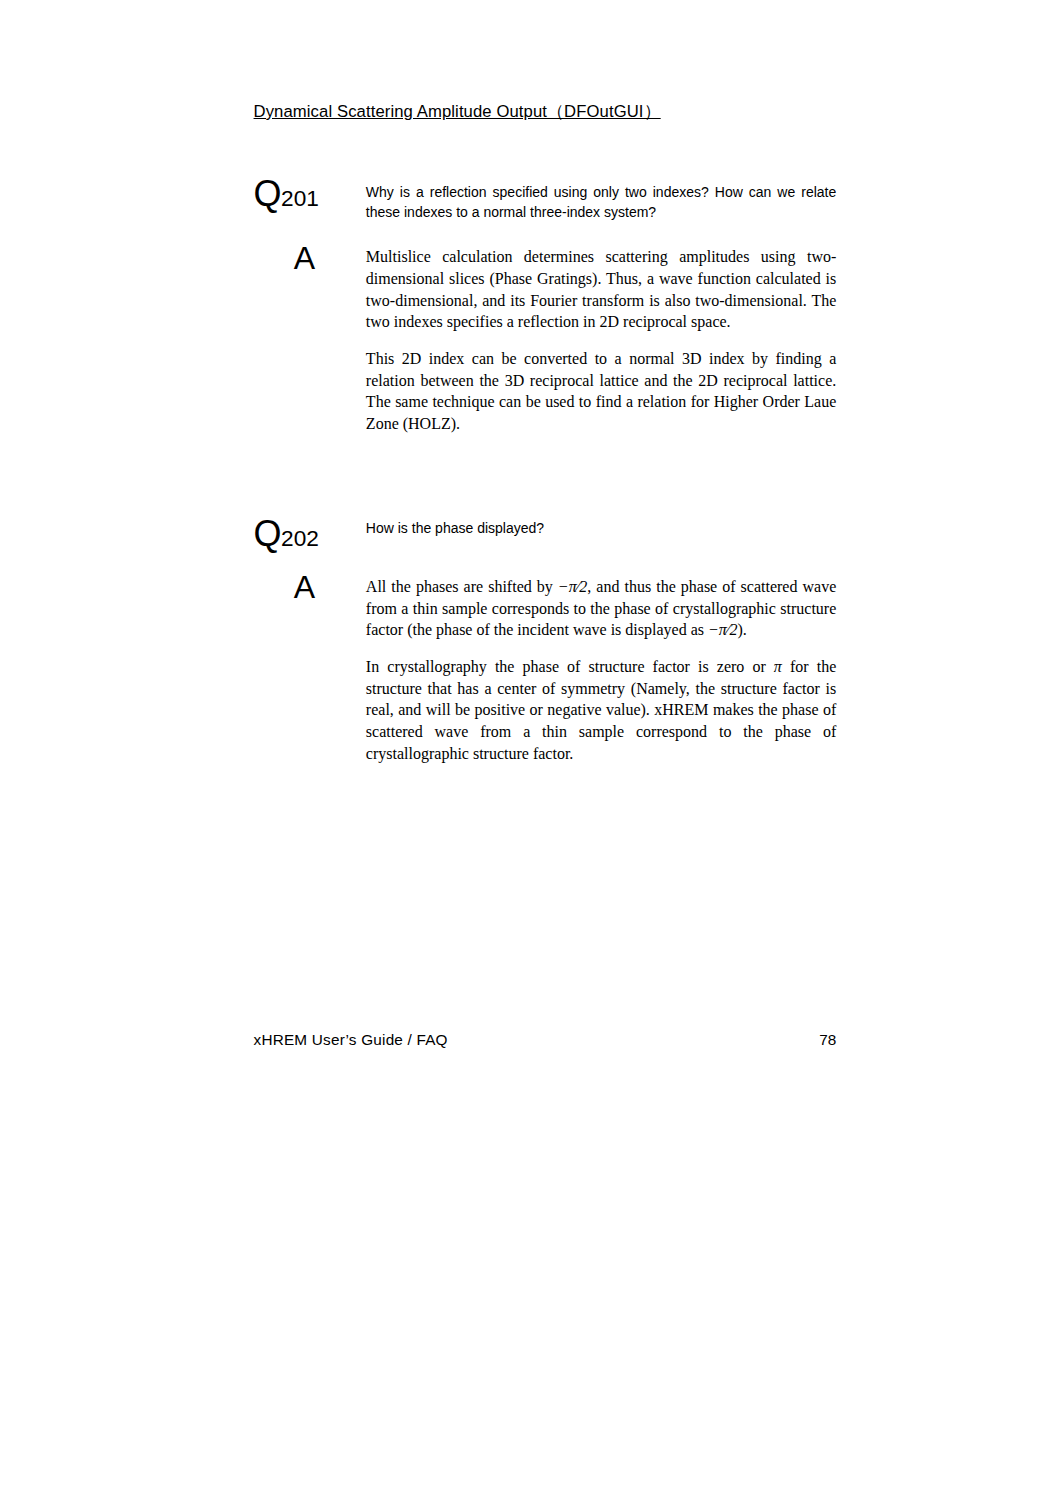Dynamical Scattering Amplitude Output（DFOutGUI）
Q 201
Why is a reflection specified using only two indexes? How can we relate these indexes to a normal three-index system?
A
Multislice calculation determines scattering amplitudes using two-dimensional slices (Phase Gratings). Thus, a wave function calculated is two-dimensional, and its Fourier transform is also two-dimensional. The two indexes specifies a reflection in 2D reciprocal space.
This 2D index can be converted to a normal 3D index by finding a relation between the 3D reciprocal lattice and the 2D reciprocal lattice. The same technique can be used to find a relation for Higher Order Laue Zone (HOLZ).
Q 202
How is the phase displayed?
A
All the phases are shifted by −π⁄2, and thus the phase of scattered wave from a thin sample corresponds to the phase of crystallographic structure factor (the phase of the incident wave is displayed as −π⁄2).
In crystallography the phase of structure factor is zero or π for the structure that has a center of symmetry (Namely, the structure factor is real, and will be positive or negative value). xHREM makes the phase of scattered wave from a thin sample correspond to the phase of crystallographic structure factor.
xHREM User’s Guide / FAQ
78